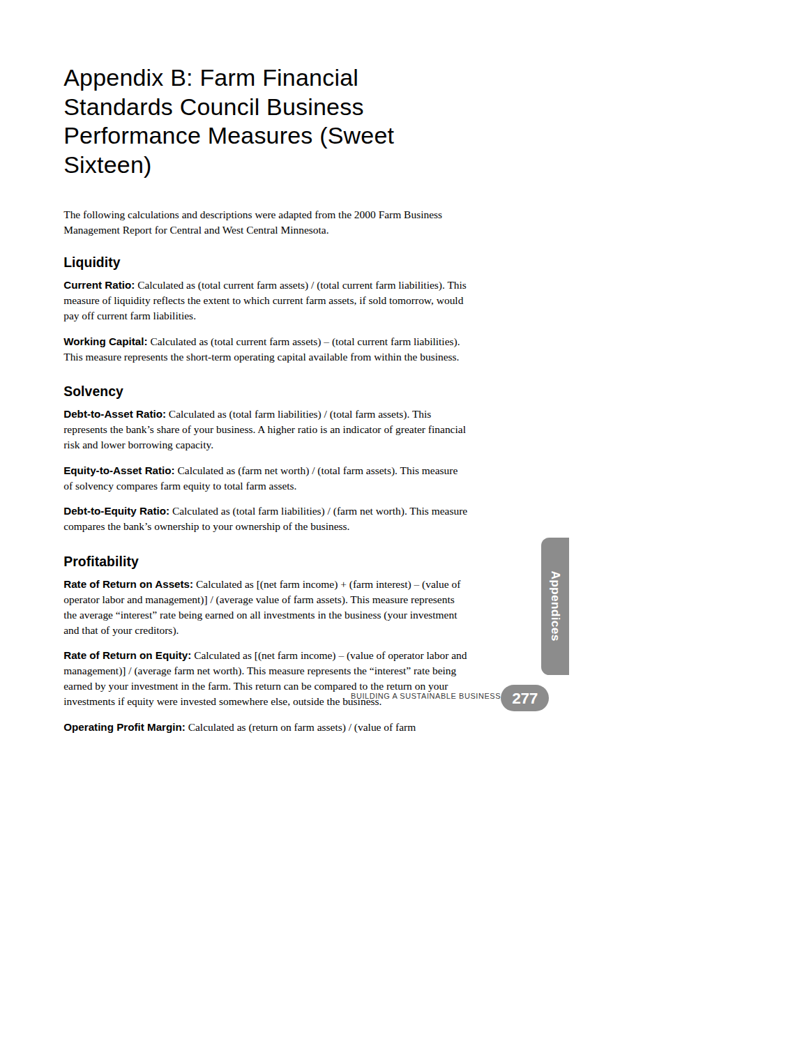Appendix B: Farm Financial Standards Council Business Performance Measures (Sweet Sixteen)
The following calculations and descriptions were adapted from the 2000 Farm Business Management Report for Central and West Central Minnesota.
Liquidity
Current Ratio: Calculated as (total current farm assets) / (total current farm liabilities). This measure of liquidity reflects the extent to which current farm assets, if sold tomorrow, would pay off current farm liabilities.
Working Capital: Calculated as (total current farm assets) – (total current farm liabilities). This measure represents the short-term operating capital available from within the business.
Solvency
Debt-to-Asset Ratio: Calculated as (total farm liabilities) / (total farm assets). This represents the bank’s share of your business. A higher ratio is an indicator of greater financial risk and lower borrowing capacity.
Equity-to-Asset Ratio: Calculated as (farm net worth) / (total farm assets). This measure of solvency compares farm equity to total farm assets.
Debt-to-Equity Ratio: Calculated as (total farm liabilities) / (farm net worth). This measure compares the bank’s ownership to your ownership of the business.
Profitability
Rate of Return on Assets: Calculated as [(net farm income) + (farm interest) – (value of operator labor and management)] / (average value of farm assets). This measure represents the average “interest” rate being earned on all investments in the business (your investment and that of your creditors).
Rate of Return on Equity: Calculated as [(net farm income) – (value of operator labor and management)] / (average farm net worth). This measure represents the “interest” rate being earned by your investment in the farm. This return can be compared to the return on your investments if equity were invested somewhere else, outside the business.
Operating Profit Margin: Calculated as (return on farm assets) / (value of farm production), where return on farm assets equals (net farm income from operation) + (farm interest expense) – (opportunity return to labor and management). This measure of
Appendices
Building a Sustainable Business
277